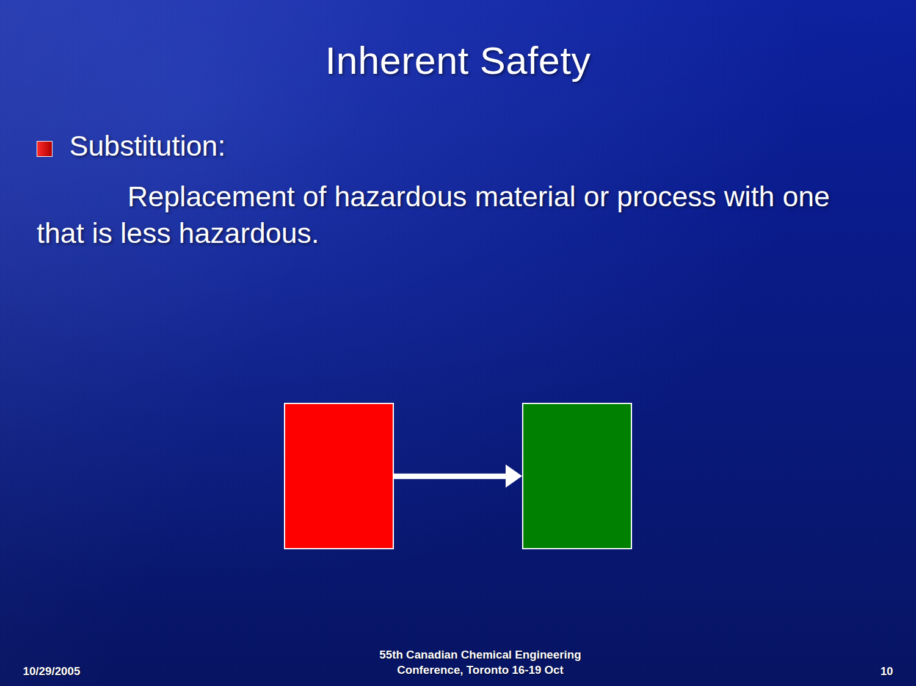Inherent Safety
Substitution:
Replacement of hazardous material or process with one that is less hazardous.
10/29/2005
55th Canadian Chemical Engineering
Conference, Toronto 16-19 Oct
10